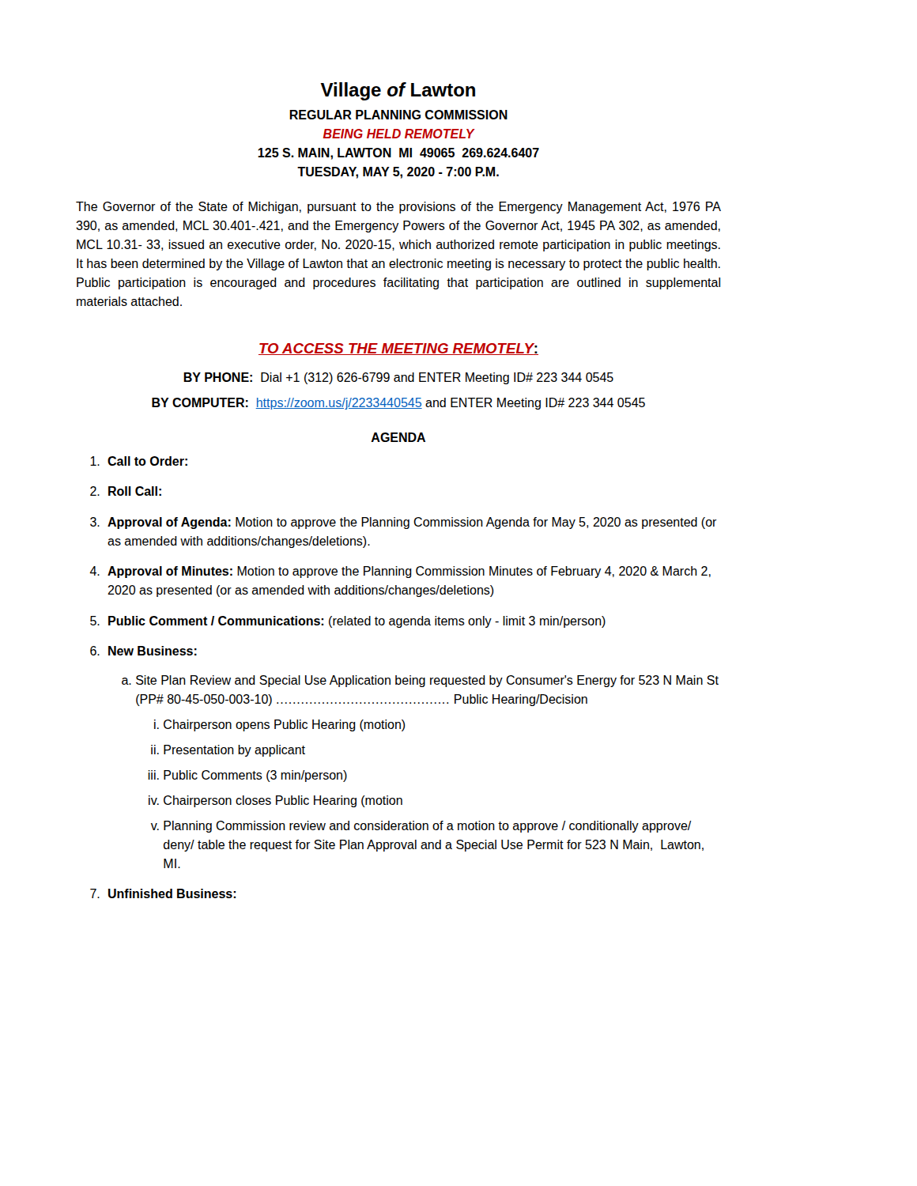Village of Lawton
REGULAR PLANNING COMMISSION
BEING HELD REMOTELY
125 S. MAIN, LAWTON MI 49065 269.624.6407
TUESDAY, MAY 5, 2020 - 7:00 P.M.
The Governor of the State of Michigan, pursuant to the provisions of the Emergency Management Act, 1976 PA 390, as amended, MCL 30.401-.421, and the Emergency Powers of the Governor Act, 1945 PA 302, as amended, MCL 10.31- 33, issued an executive order, No. 2020-15, which authorized remote participation in public meetings. It has been determined by the Village of Lawton that an electronic meeting is necessary to protect the public health. Public participation is encouraged and procedures facilitating that participation are outlined in supplemental materials attached.
TO ACCESS THE MEETING REMOTELY:
BY PHONE: Dial +1 (312) 626-6799 and ENTER Meeting ID# 223 344 0545
BY COMPUTER: https://zoom.us/j/2233440545 and ENTER Meeting ID# 223 344 0545
AGENDA
Call to Order:
Roll Call:
Approval of Agenda: Motion to approve the Planning Commission Agenda for May 5, 2020 as presented (or as amended with additions/changes/deletions).
Approval of Minutes: Motion to approve the Planning Commission Minutes of February 4, 2020 & March 2, 2020 as presented (or as amended with additions/changes/deletions)
Public Comment / Communications: (related to agenda items only - limit 3 min/person)
New Business:
Site Plan Review and Special Use Application being requested by Consumer's Energy for 523 N Main St (PP# 80-45-050-003-10) .......................................... Public Hearing/Decision
Chairperson opens Public Hearing (motion)
Presentation by applicant
Public Comments (3 min/person)
Chairperson closes Public Hearing (motion
Planning Commission review and consideration of a motion to approve / conditionally approve/ deny/ table the request for Site Plan Approval and a Special Use Permit for 523 N Main, Lawton, MI.
Unfinished Business: